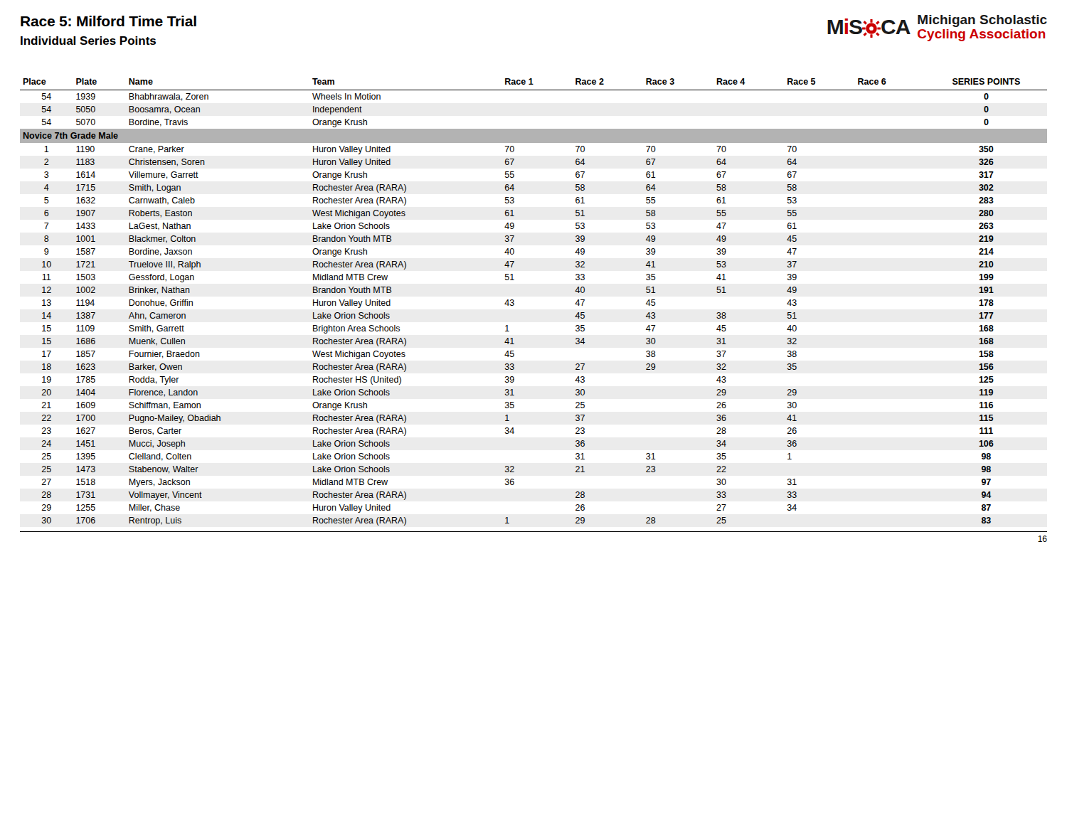Race 5: Milford Time Trial
Individual Series Points
Mi SCA
Michigan Scholastic
Cycling Association
| Place | Plate | Name | Team | Race 1 | Race 2 | Race 3 | Race 4 | Race 5 | Race 6 | SERIES POINTS |
| --- | --- | --- | --- | --- | --- | --- | --- | --- | --- | --- |
| 54 | 1939 | Bhabhrawala, Zoren | Wheels In Motion | | | | | | | 0 |
| 54 | 5050 | Boosamra, Ocean | Independent | | | | | | | 0 |
| 54 | 5070 | Bordine, Travis | Orange Krush | | | | | | | 0 |
| Novice 7th Grade Male |
| 1 | 1190 | Crane, Parker | Huron Valley United | 70 | 70 | 70 | 70 | 70 | | 350 |
| 2 | 1183 | Christensen, Soren | Huron Valley United | 67 | 64 | 67 | 64 | 64 | | 326 |
| 3 | 1614 | Villemure, Garrett | Orange Krush | 55 | 67 | 61 | 67 | 67 | | 317 |
| 4 | 1715 | Smith, Logan | Rochester Area (RARA) | 64 | 58 | 64 | 58 | 58 | | 302 |
| 5 | 1632 | Carnwath, Caleb | Rochester Area (RARA) | 53 | 61 | 55 | 61 | 53 | | 283 |
| 6 | 1907 | Roberts, Easton | West Michigan Coyotes | 61 | 51 | 58 | 55 | 55 | | 280 |
| 7 | 1433 | LaGest, Nathan | Lake Orion Schools | 49 | 53 | 53 | 47 | 61 | | 263 |
| 8 | 1001 | Blackmer, Colton | Brandon Youth MTB | 37 | 39 | 49 | 49 | 45 | | 219 |
| 9 | 1587 | Bordine, Jaxson | Orange Krush | 40 | 49 | 39 | 39 | 47 | | 214 |
| 10 | 1721 | Truelove III, Ralph | Rochester Area (RARA) | 47 | 32 | 41 | 53 | 37 | | 210 |
| 11 | 1503 | Gessford, Logan | Midland MTB Crew | 51 | 33 | 35 | 41 | 39 | | 199 |
| 12 | 1002 | Brinker, Nathan | Brandon Youth MTB | | 40 | 51 | 51 | 49 | | 191 |
| 13 | 1194 | Donohue, Griffin | Huron Valley United | 43 | 47 | 45 | | 43 | | 178 |
| 14 | 1387 | Ahn, Cameron | Lake Orion Schools | | 45 | 43 | 38 | 51 | | 177 |
| 15 | 1109 | Smith, Garrett | Brighton Area Schools | 1 | 35 | 47 | 45 | 40 | | 168 |
| 15 | 1686 | Muenk, Cullen | Rochester Area (RARA) | 41 | 34 | 30 | 31 | 32 | | 168 |
| 17 | 1857 | Fournier, Braedon | West Michigan Coyotes | 45 | | 38 | 37 | 38 | | 158 |
| 18 | 1623 | Barker, Owen | Rochester Area (RARA) | 33 | 27 | 29 | 32 | 35 | | 156 |
| 19 | 1785 | Rodda, Tyler | Rochester HS (United) | 39 | 43 | | 43 | | | 125 |
| 20 | 1404 | Florence, Landon | Lake Orion Schools | 31 | 30 | | 29 | 29 | | 119 |
| 21 | 1609 | Schiffman, Eamon | Orange Krush | 35 | 25 | | 26 | 30 | | 116 |
| 22 | 1700 | Pugno-Mailey, Obadiah | Rochester Area (RARA) | 1 | 37 | | 36 | 41 | | 115 |
| 23 | 1627 | Beros, Carter | Rochester Area (RARA) | 34 | 23 | | 28 | 26 | | 111 |
| 24 | 1451 | Mucci, Joseph | Lake Orion Schools | | 36 | | 34 | 36 | | 106 |
| 25 | 1395 | Clelland, Colten | Lake Orion Schools | | 31 | 31 | 35 | 1 | | 98 |
| 25 | 1473 | Stabenow, Walter | Lake Orion Schools | 32 | 21 | 23 | 22 | | | 98 |
| 27 | 1518 | Myers, Jackson | Midland MTB Crew | 36 | | | 30 | 31 | | 97 |
| 28 | 1731 | Vollmayer, Vincent | Rochester Area (RARA) | | 28 | | 33 | 33 | | 94 |
| 29 | 1255 | Miller, Chase | Huron Valley United | | 26 | | 27 | 34 | | 87 |
| 30 | 1706 | Rentrop, Luis | Rochester Area (RARA) | 1 | 29 | 28 | 25 | | | 83 |
16